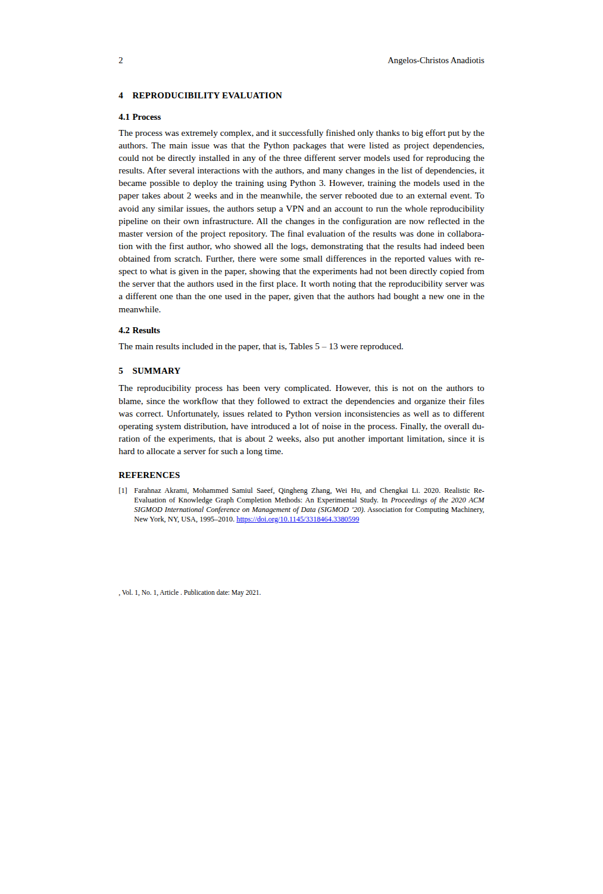2 Angelos-Christos Anadiotis
4 Reproducibility Evaluation
4.1 Process
The process was extremely complex, and it successfully finished only thanks to big effort put by the authors. The main issue was that the Python packages that were listed as project dependencies, could not be directly installed in any of the three different server models used for reproducing the results. After several interactions with the authors, and many changes in the list of dependencies, it became possible to deploy the training using Python 3. However, training the models used in the paper takes about 2 weeks and in the meanwhile, the server rebooted due to an external event. To avoid any similar issues, the authors setup a VPN and an account to run the whole reproducibility pipeline on their own infrastructure. All the changes in the configuration are now reflected in the master version of the project repository. The final evaluation of the results was done in collaboration with the first author, who showed all the logs, demonstrating that the results had indeed been obtained from scratch. Further, there were some small differences in the reported values with respect to what is given in the paper, showing that the experiments had not been directly copied from the server that the authors used in the first place. It worth noting that the reproducibility server was a different one than the one used in the paper, given that the authors had bought a new one in the meanwhile.
4.2 Results
The main results included in the paper, that is, Tables 5 – 13 were reproduced.
5 Summary
The reproducibility process has been very complicated. However, this is not on the authors to blame, since the workflow that they followed to extract the dependencies and organize their files was correct. Unfortunately, issues related to Python version inconsistencies as well as to different operating system distribution, have introduced a lot of noise in the process. Finally, the overall duration of the experiments, that is about 2 weeks, also put another important limitation, since it is hard to allocate a server for such a long time.
References
[1] Farahnaz Akrami, Mohammed Samiul Saeef, Qingheng Zhang, Wei Hu, and Chengkai Li. 2020. Realistic Re-Evaluation of Knowledge Graph Completion Methods: An Experimental Study. In Proceedings of the 2020 ACM SIGMOD International Conference on Management of Data (SIGMOD ’20). Association for Computing Machinery, New York, NY, USA, 1995–2010. https://doi.org/10.1145/3318464.3380599
, Vol. 1, No. 1, Article . Publication date: May 2021.